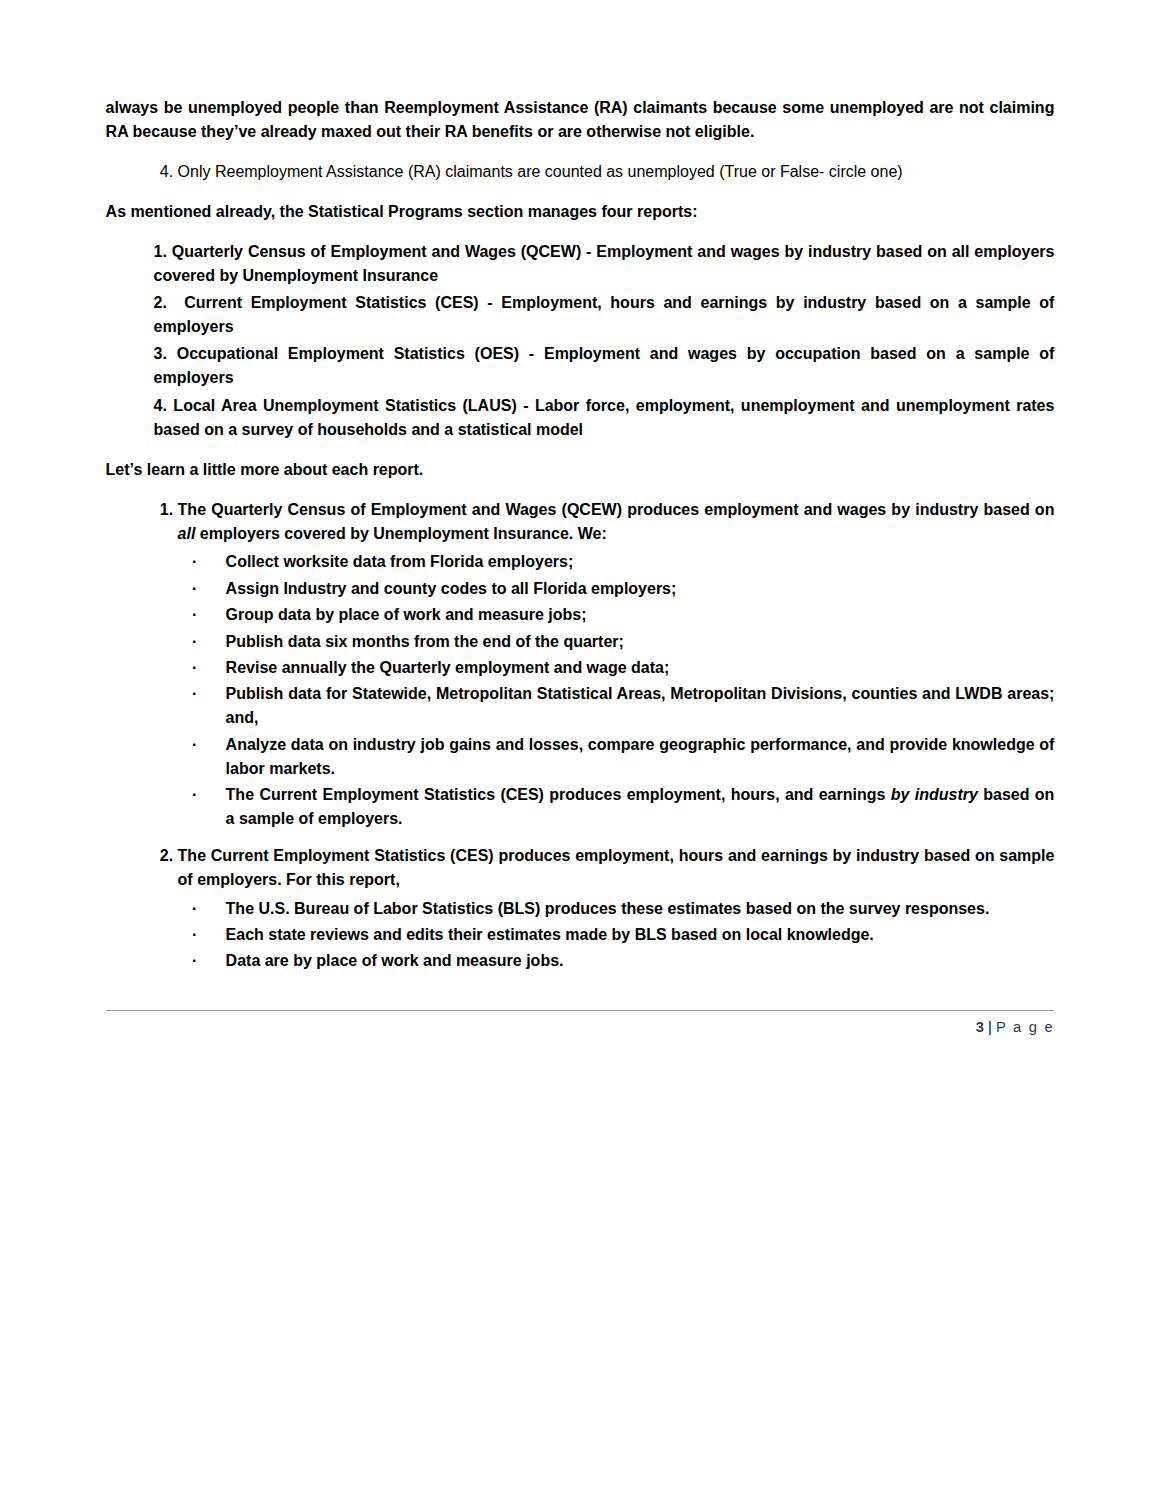always be unemployed people than Reemployment Assistance (RA) claimants because some unemployed are not claiming RA because they’ve already maxed out their RA benefits or are otherwise not eligible.
Only Reemployment Assistance (RA) claimants are counted as unemployed (True or False- circle one)
As mentioned already, the Statistical Programs section manages four reports:
1. Quarterly Census of Employment and Wages (QCEW) - Employment and wages by industry based on all employers covered by Unemployment Insurance
2. Current Employment Statistics (CES) - Employment, hours and earnings by industry based on a sample of employers
3. Occupational Employment Statistics (OES) - Employment and wages by occupation based on a sample of employers
4. Local Area Unemployment Statistics (LAUS) - Labor force, employment, unemployment and unemployment rates based on a survey of households and a statistical model
Let’s learn a little more about each report.
The Quarterly Census of Employment and Wages (QCEW) produces employment and wages by industry based on all employers covered by Unemployment Insurance. We:
Collect worksite data from Florida employers;
Assign Industry and county codes to all Florida employers;
Group data by place of work and measure jobs;
Publish data six months from the end of the quarter;
Revise annually the Quarterly employment and wage data;
Publish data for Statewide, Metropolitan Statistical Areas, Metropolitan Divisions, counties and LWDB areas; and,
Analyze data on industry job gains and losses, compare geographic performance, and provide knowledge of labor markets.
The Current Employment Statistics (CES) produces employment, hours, and earnings by industry based on a sample of employers.
The Current Employment Statistics (CES) produces employment, hours and earnings by industry based on sample of employers. For this report,
The U.S. Bureau of Labor Statistics (BLS) produces these estimates based on the survey responses.
Each state reviews and edits their estimates made by BLS based on local knowledge.
Data are by place of work and measure jobs.
3 | P a g e